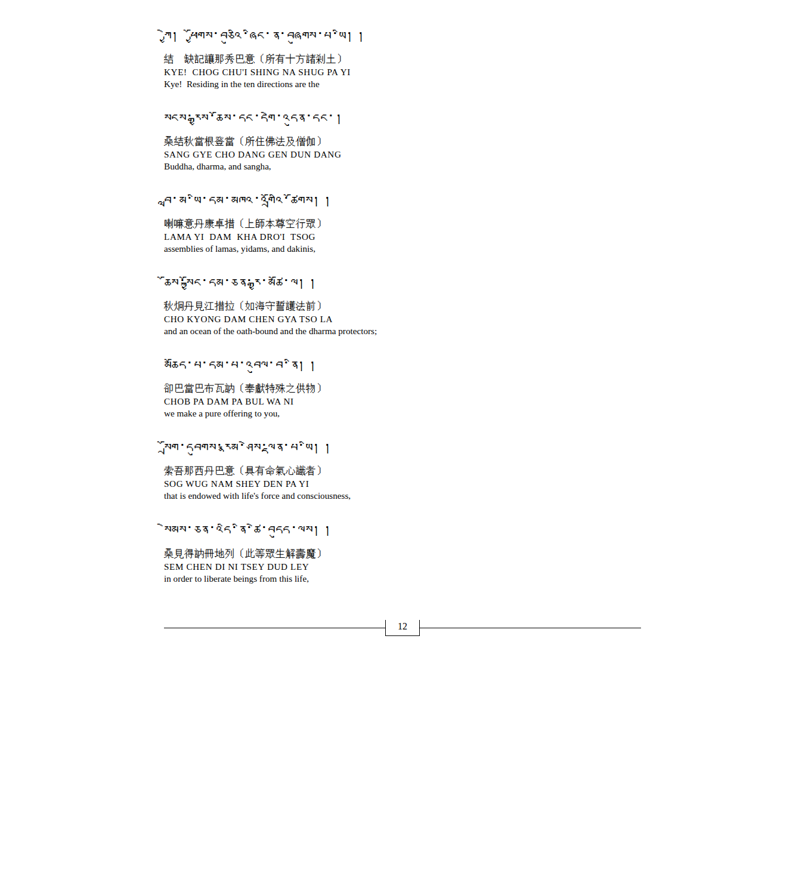ཀྱེ། ཕྱོགས་བཅུའི་ཞིང་ན་བཞུགས་པ་ཡི། །
結　缺記讓那秀巴意〔所有十方諸剎土〕
KYE! CHOG CHU'I SHING NA SHUG PA YI
Kye! Residing in the ten directions are the
སངས་རྒྱས་ཆོས་དང་དགེ་འདུན་དང་།
桑結秋當根登當〔所住佛法及僧伽〕
SANG GYE CHO DANG GEN DUN DANG
Buddha, dharma, and sangha,
བླ་མ་ཡི་དམ་མཁའ་འགྲོའི་ཚོགས། །
喇嘛意丹康卓措〔上師本尊空行眾〕
LAMA YI DAM KHA DRO'I TSOG
assemblies of lamas, yidams, and dakinis,
ཆོས་སྐྱོང་དམ་ཅན་རྒྱ་མཚོ་ལ། །
秋炯丹見江措拉〔如海守誓護法前〕
CHO KYONG DAM CHEN GYA TSO LA
and an ocean of the oath-bound and the dharma protectors;
མཆོད་པ་དམ་པ་འབུལ་བ་ནི། །
卻巴當巴布瓦訥〔奉獻特殊之供物〕
CHOB PA DAM PA BUL WA NI
we make a pure offering to you,
སྲོག་དབུགས་རྣམ་ཤེས་ལྡན་པ་ཡི། །
索吾那西丹巴意〔具有命氣心識者〕
SOG WUG NAM SHEY DEN PA YI
that is endowed with life's force and consciousness,
སེམས་ཅན་འདི་ནི་ཚེ་བདུད་ལས། །
桑見得訥冊地列〔此等眾生解壽魔〕
SEM CHEN DI NI TSEY DUD LEY
in order to liberate beings from this life,
12